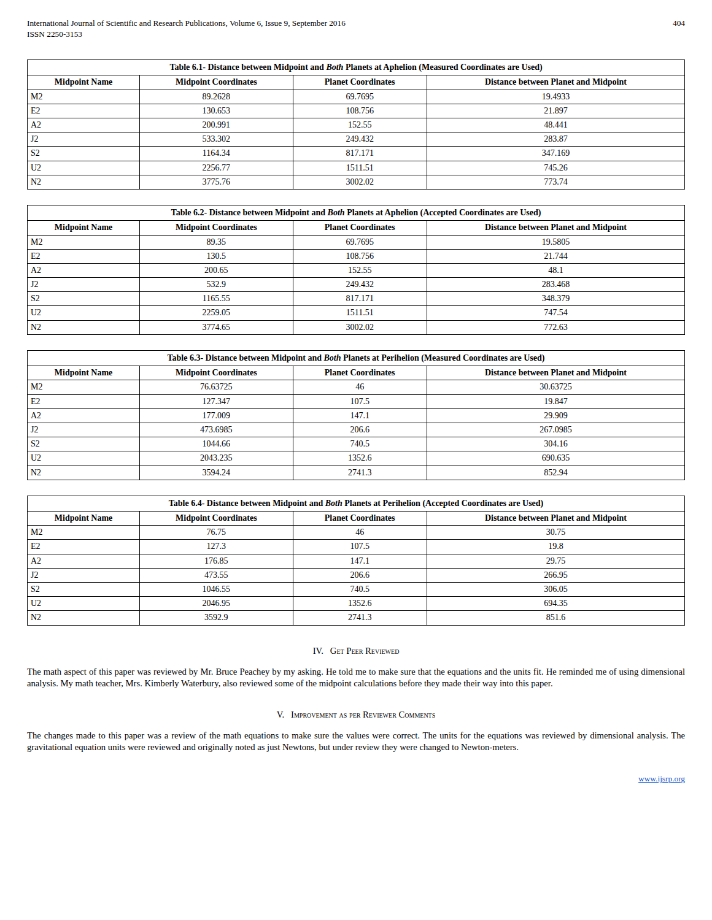International Journal of Scientific and Research Publications, Volume 6, Issue 9, September 2016
ISSN 2250-3153
404
Table 6.1- Distance between Midpoint and Both Planets at Aphelion (Measured Coordinates are Used)
| Midpoint Name | Midpoint Coordinates | Planet Coordinates | Distance between Planet and Midpoint |
| --- | --- | --- | --- |
| M2 | 89.2628 | 69.7695 | 19.4933 |
| E2 | 130.653 | 108.756 | 21.897 |
| A2 | 200.991 | 152.55 | 48.441 |
| J2 | 533.302 | 249.432 | 283.87 |
| S2 | 1164.34 | 817.171 | 347.169 |
| U2 | 2256.77 | 1511.51 | 745.26 |
| N2 | 3775.76 | 3002.02 | 773.74 |
Table 6.2- Distance between Midpoint and Both Planets at Aphelion (Accepted Coordinates are Used)
| Midpoint Name | Midpoint Coordinates | Planet Coordinates | Distance between Planet and Midpoint |
| --- | --- | --- | --- |
| M2 | 89.35 | 69.7695 | 19.5805 |
| E2 | 130.5 | 108.756 | 21.744 |
| A2 | 200.65 | 152.55 | 48.1 |
| J2 | 532.9 | 249.432 | 283.468 |
| S2 | 1165.55 | 817.171 | 348.379 |
| U2 | 2259.05 | 1511.51 | 747.54 |
| N2 | 3774.65 | 3002.02 | 772.63 |
Table 6.3- Distance between Midpoint and Both Planets at Perihelion (Measured Coordinates are Used)
| Midpoint Name | Midpoint Coordinates | Planet Coordinates | Distance between Planet and Midpoint |
| --- | --- | --- | --- |
| M2 | 76.63725 | 46 | 30.63725 |
| E2 | 127.347 | 107.5 | 19.847 |
| A2 | 177.009 | 147.1 | 29.909 |
| J2 | 473.6985 | 206.6 | 267.0985 |
| S2 | 1044.66 | 740.5 | 304.16 |
| U2 | 2043.235 | 1352.6 | 690.635 |
| N2 | 3594.24 | 2741.3 | 852.94 |
Table 6.4- Distance between Midpoint and Both Planets at Perihelion (Accepted Coordinates are Used)
| Midpoint Name | Midpoint Coordinates | Planet Coordinates | Distance between Planet and Midpoint |
| --- | --- | --- | --- |
| M2 | 76.75 | 46 | 30.75 |
| E2 | 127.3 | 107.5 | 19.8 |
| A2 | 176.85 | 147.1 | 29.75 |
| J2 | 473.55 | 206.6 | 266.95 |
| S2 | 1046.55 | 740.5 | 306.05 |
| U2 | 2046.95 | 1352.6 | 694.35 |
| N2 | 3592.9 | 2741.3 | 851.6 |
IV. Get Peer Reviewed
The math aspect of this paper was reviewed by Mr. Bruce Peachey by my asking. He told me to make sure that the equations and the units fit. He reminded me of using dimensional analysis. My math teacher, Mrs. Kimberly Waterbury, also reviewed some of the midpoint calculations before they made their way into this paper.
V. Improvement as per Reviewer Comments
The changes made to this paper was a review of the math equations to make sure the values were correct. The units for the equations was reviewed by dimensional analysis. The gravitational equation units were reviewed and originally noted as just Newtons, but under review they were changed to Newton-meters.
www.ijsrp.org